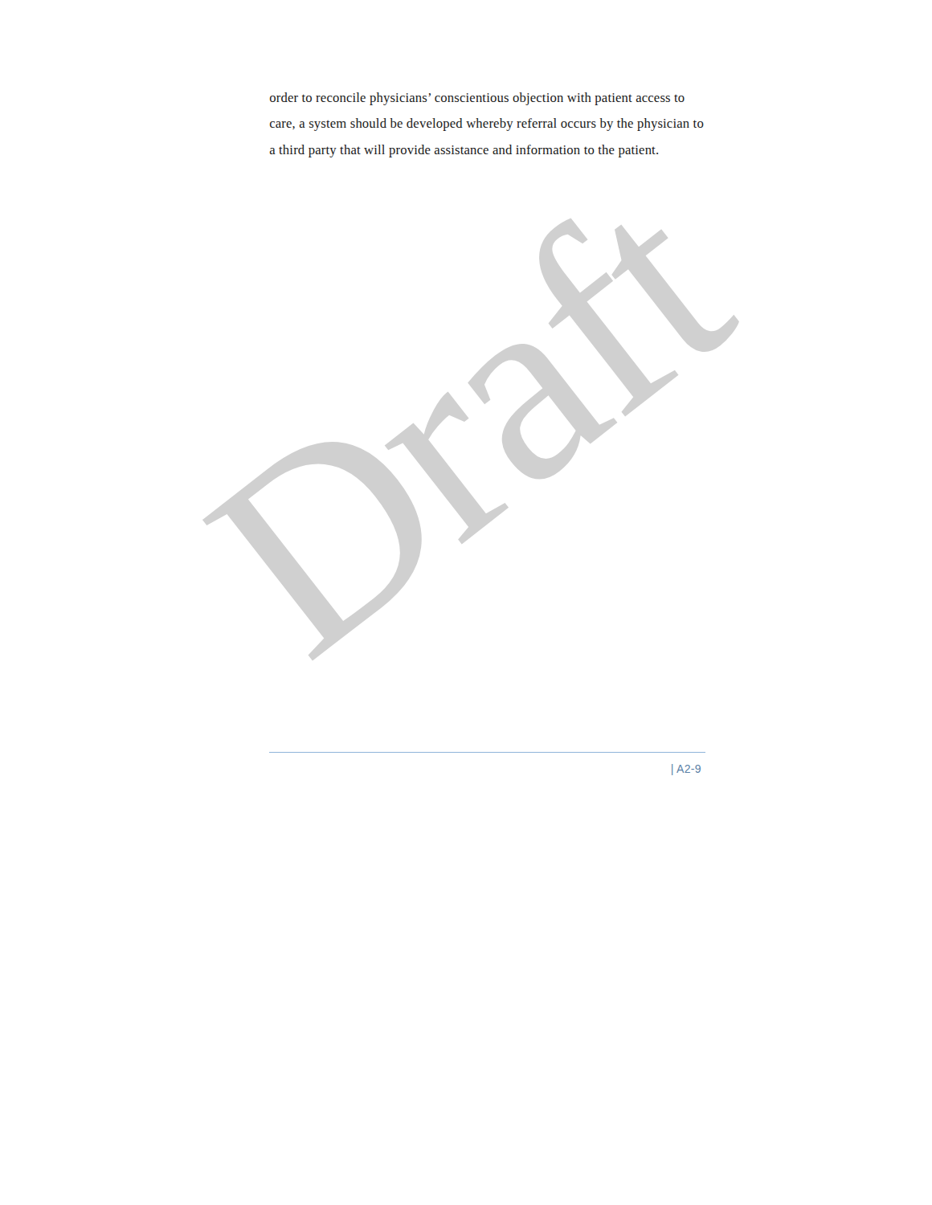Draft
order to reconcile physicians’ conscientious objection with patient access to care, a system should be developed whereby referral occurs by the physician to a third party that will provide assistance and information to the patient.
| A2-9